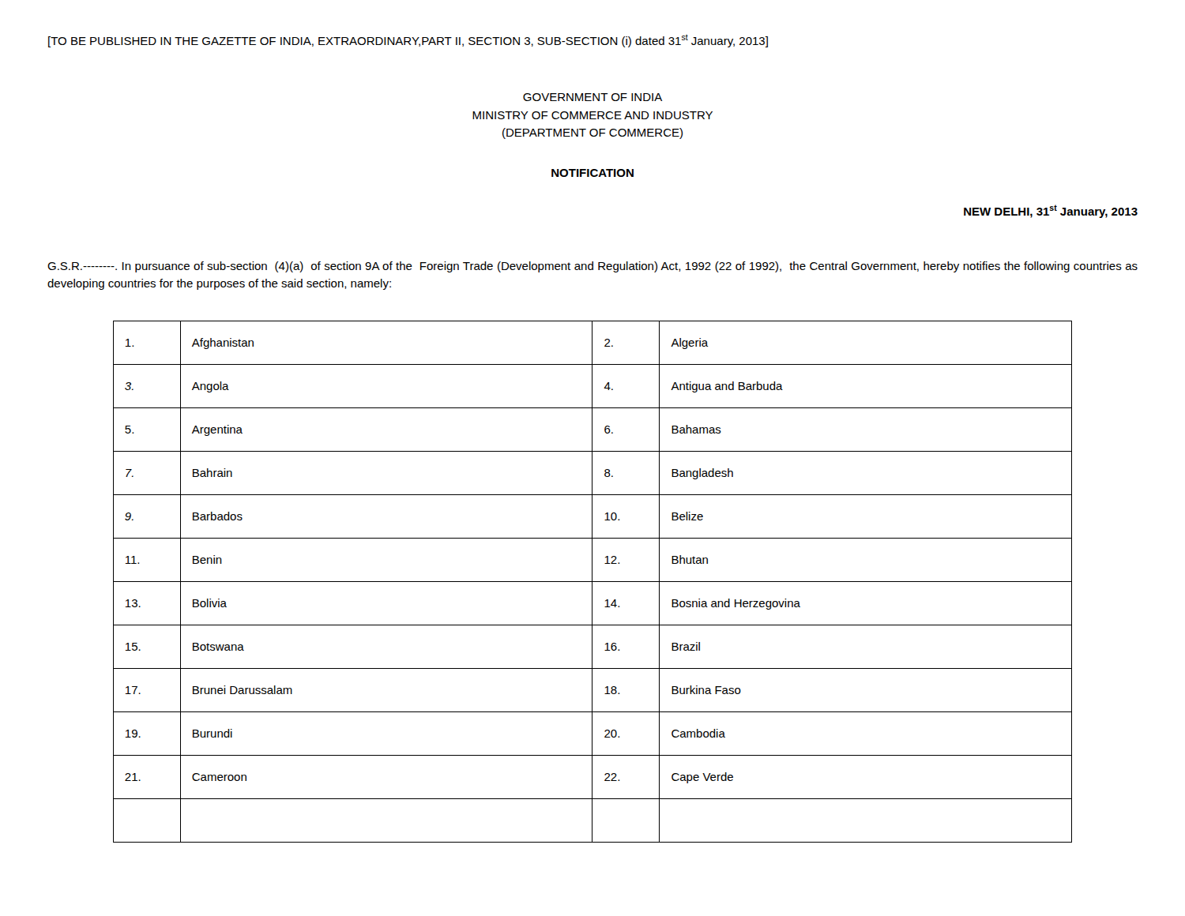[TO BE PUBLISHED IN THE GAZETTE OF INDIA, EXTRAORDINARY,PART II, SECTION 3, SUB-SECTION (i) dated 31st January, 2013]
GOVERNMENT OF INDIA
MINISTRY OF COMMERCE AND INDUSTRY
(DEPARTMENT OF COMMERCE)
NOTIFICATION
NEW DELHI, 31st January, 2013
G.S.R.--------. In pursuance of sub-section (4)(a) of section 9A of the Foreign Trade (Development and Regulation) Act, 1992 (22 of 1992), the Central Government, hereby notifies the following countries as developing countries for the purposes of the said section, namely:
| 1. | Afghanistan | 2. | Algeria |
| 3. | Angola | 4. | Antigua and Barbuda |
| 5. | Argentina | 6. | Bahamas |
| 7. | Bahrain | 8. | Bangladesh |
| 9. | Barbados | 10. | Belize |
| 11. | Benin | 12. | Bhutan |
| 13. | Bolivia | 14. | Bosnia and Herzegovina |
| 15. | Botswana | 16. | Brazil |
| 17. | Brunei Darussalam | 18. | Burkina Faso |
| 19. | Burundi | 20. | Cambodia |
| 21. | Cameroon | 22. | Cape Verde |